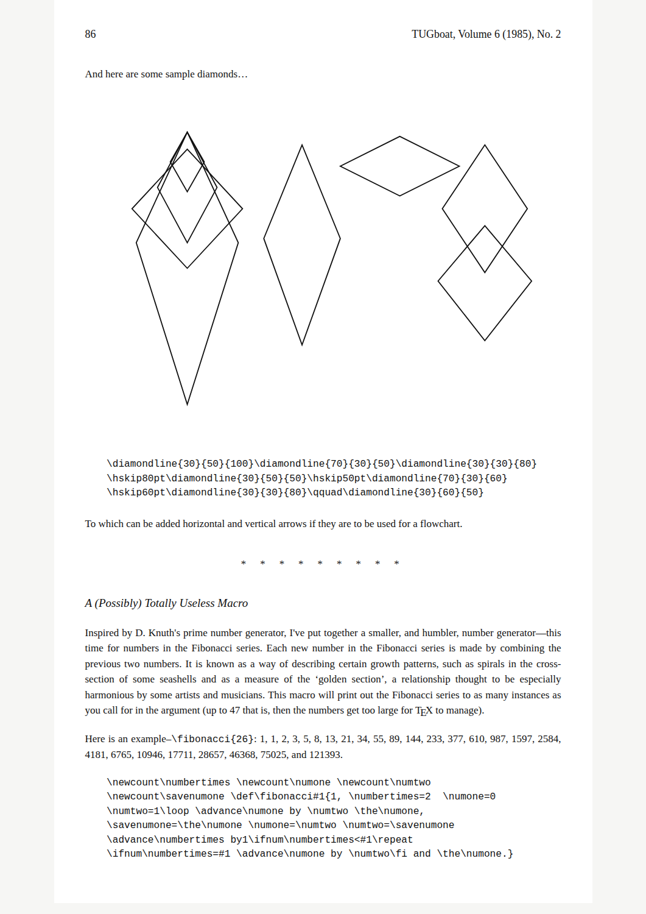86 TUGboat, Volume 6 (1985), No. 2
And here are some sample diamonds…
\diamondline{30}{50}{100}\diamondline{70}{30}{50}\diamondline{30}{30}{80}
\hskip80pt\diamondline{30}{50}{50}\hskip50pt\diamondline{70}{30}{60}
\hskip60pt\diamondline{30}{30}{80}\qquad\diamondline{30}{60}{50}
To which can be added horizontal and vertical arrows if they are to be used for a flowchart.
* * * * * * * * *
A (Possibly) Totally Useless Macro
Inspired by D. Knuth's prime number generator, I've put together a smaller, and humbler, number generator—this time for numbers in the Fibonacci series. Each new number in the Fibonacci series is made by combining the previous two numbers. It is known as a way of describing certain growth patterns, such as spirals in the cross-section of some seashells and as a measure of the ‘golden section’, a relationship thought to be especially harmonious by some artists and musicians. This macro will print out the Fibonacci series to as many instances as you call for in the argument (up to 47 that is, then the numbers get too large for TEX to manage).
Here is an example–\fibonacci{26}: 1, 1, 2, 3, 5, 8, 13, 21, 34, 55, 89, 144, 233, 377, 610, 987, 1597, 2584, 4181, 6765, 10946, 17711, 28657, 46368, 75025, and 121393.
\newcount\numbertimes \newcount\numone \newcount\numtwo
\newcount\savenumone \def\fibonacci#1{1, \numbertimes=2  \numone=0
\numtwo=1\loop \advance\numone by \numtwo \the\numone,
\savenumone=\the\numone \numone=\numtwo \numtwo=\savenumone
\advance\numbertimes by1\ifnum\numbertimes<#1\repeat
\ifnum\numbertimes=#1 \advance\numone by \numtwo\fi and \the\numone.}